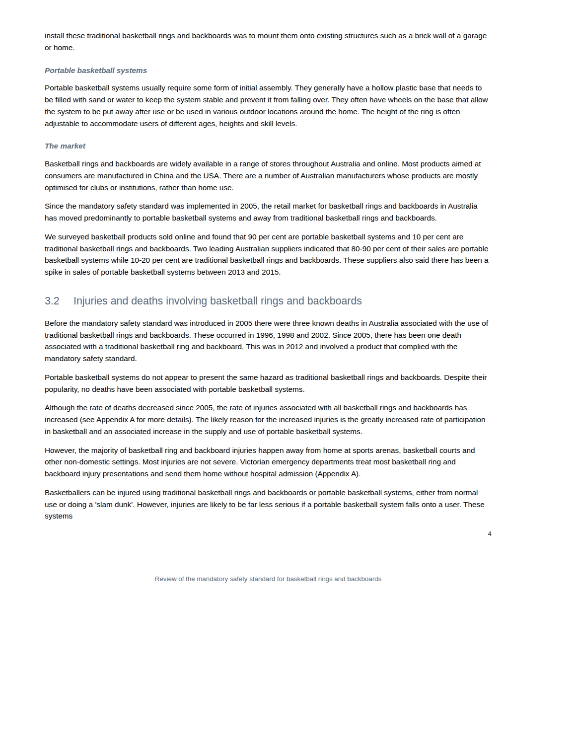install these traditional basketball rings and backboards was to mount them onto existing structures such as a brick wall of a garage or home.
Portable basketball systems
Portable basketball systems usually require some form of initial assembly. They generally have a hollow plastic base that needs to be filled with sand or water to keep the system stable and prevent it from falling over. They often have wheels on the base that allow the system to be put away after use or be used in various outdoor locations around the home. The height of the ring is often adjustable to accommodate users of different ages, heights and skill levels.
The market
Basketball rings and backboards are widely available in a range of stores throughout Australia and online. Most products aimed at consumers are manufactured in China and the USA. There are a number of Australian manufacturers whose products are mostly optimised for clubs or institutions, rather than home use.
Since the mandatory safety standard was implemented in 2005, the retail market for basketball rings and backboards in Australia has moved predominantly to portable basketball systems and away from traditional basketball rings and backboards.
We surveyed basketball products sold online and found that 90 per cent are portable basketball systems and 10 per cent are traditional basketball rings and backboards. Two leading Australian suppliers indicated that 80-90 per cent of their sales are portable basketball systems while 10-20 per cent are traditional basketball rings and backboards. These suppliers also said there has been a spike in sales of portable basketball systems between 2013 and 2015.
3.2 Injuries and deaths involving basketball rings and backboards
Before the mandatory safety standard was introduced in 2005 there were three known deaths in Australia associated with the use of traditional basketball rings and backboards. These occurred in 1996, 1998 and 2002. Since 2005, there has been one death associated with a traditional basketball ring and backboard. This was in 2012 and involved a product that complied with the mandatory safety standard.
Portable basketball systems do not appear to present the same hazard as traditional basketball rings and backboards. Despite their popularity, no deaths have been associated with portable basketball systems.
Although the rate of deaths decreased since 2005, the rate of injuries associated with all basketball rings and backboards has increased (see Appendix A for more details). The likely reason for the increased injuries is the greatly increased rate of participation in basketball and an associated increase in the supply and use of portable basketball systems.
However, the majority of basketball ring and backboard injuries happen away from home at sports arenas, basketball courts and other non-domestic settings. Most injuries are not severe. Victorian emergency departments treat most basketball ring and backboard injury presentations and send them home without hospital admission (Appendix A).
Basketballers can be injured using traditional basketball rings and backboards or portable basketball systems, either from normal use or doing a 'slam dunk'. However, injuries are likely to be far less serious if a portable basketball system falls onto a user. These systems
4
Review of the mandatory safety standard for basketball rings and backboards